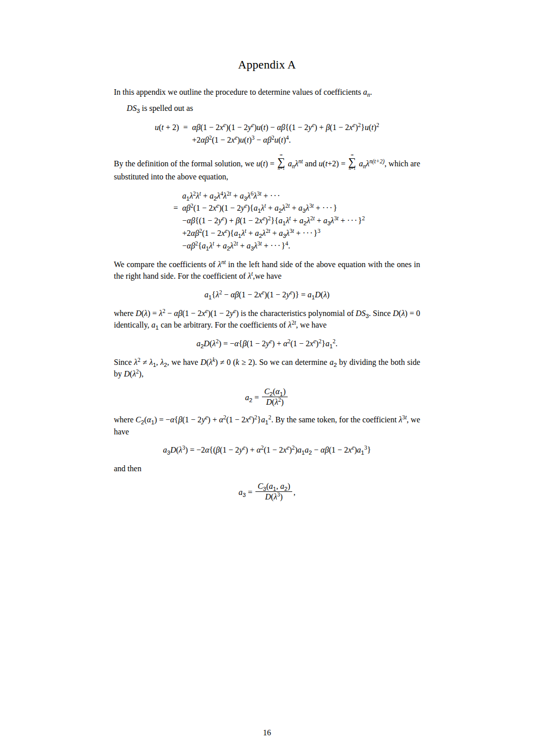Appendix A
In this appendix we outline the procedure to determine values of coefficients an.
DS3 is spelled out as
| u ( t + 2) | = | αβ (1 − 2 x e )(1 − 2 y e ) u ( t ) − αβ {(1 − 2 y e ) + β (1 − 2 x e ) 2 } u ( t ) 2 |
| | | +2 αβ 2 (1 − 2 x e ) u ( t ) 3 − αβ 2 u ( t ) 4 . |
By the definition of the formal solution, we u(t) = ∞∑n=1 anλnt and u(t+2) = ∞∑n=1 anλn(t+2), which are substituted into the above equation,
| | | a 1 λ 2 λ t + a 2 λ 4 λ 2 t + a 3 λ 6 λ 3 t + ··· |
| | = | αβ 2 (1 − 2 x e )(1 − 2 y e ){ a 1 λ t + a 2 λ 2 t + a 3 λ 3 t + ··· } |
| | | − αβ {(1 − 2 y e ) + β (1 − 2 x e ) 2 }{ a 1 λ t + a 2 λ 2 t + a 3 λ 3 t + ··· } 2 |
| | | +2 αβ 2 (1 − 2 x e ){ a 1 λ t + a 2 λ 2 t + a 3 λ 3 t + ··· } 3 |
| | | − αβ 2 { a 1 λ t + a 2 λ 2 t + a 3 λ 3 t + ··· } 4 . |
We compare the coefficients of λnt in the left hand side of the above equation with the ones in the right hand side. For the coefficient of λt,we have
a1{λ2 − αβ(1 − 2xe)(1 − 2ye)} = a1D(λ)
where D(λ) = λ2 − αβ(1 − 2xe)(1 − 2ye) is the characteristics polynomial of DS3. Since D(λ) = 0 identically, a1 can be arbitrary. For the coefficients of λ2t, we have
a2D(λ2) = −α{β(1 − 2ye) + α2(1 − 2xe)2}a12.
Since λ2 ≠ λ1, λ2, we have D(λk) ≠ 0 (k ≥ 2). So we can determine a2 by dividing the both side by D(λ2),
a2 = C2(α1) D(λ2)
where C2(α1) = −α{β(1 − 2ye) + α2(1 − 2xe)2}a12. By the same token, for the coefficient λ3t, we have
a3D(λ3) = −2α{(β(1 − 2ye) + α2(1 − 2xe)2)a1a2 − αβ(1 − 2xe)a13}
and then
a3 = C3(a1, a2) D(λ3),
16